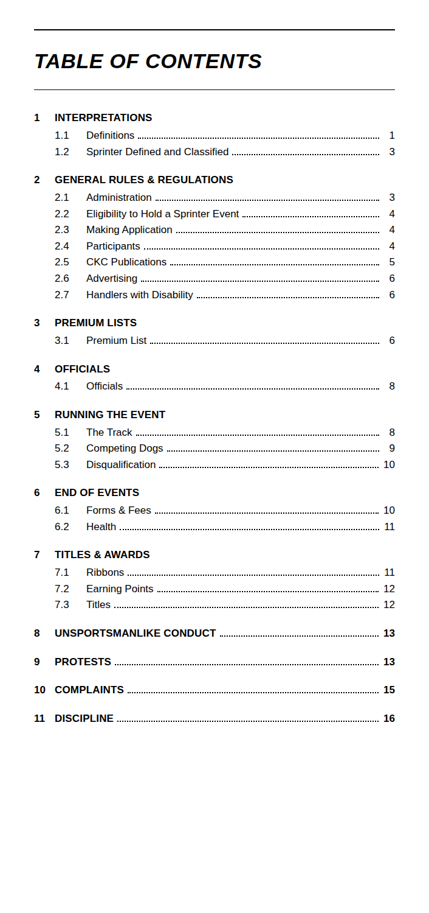Table of Contents
1 Interpretations
1.1 Definitions 1
1.2 Sprinter Defined and Classified 3
2 General Rules & Regulations
2.1 Administration 3
2.2 Eligibility to Hold a Sprinter Event 4
2.3 Making Application 4
2.4 Participants 4
2.5 CKC Publications 5
2.6 Advertising 6
2.7 Handlers with Disability 6
3 Premium Lists
3.1 Premium List 6
4 Officials
4.1 Officials 8
5 Running the Event
5.1 The Track 8
5.2 Competing Dogs 9
5.3 Disqualification 10
6 End of Events
6.1 Forms & Fees 10
6.2 Health 11
7 Titles & Awards
7.1 Ribbons 11
7.2 Earning Points 12
7.3 Titles 12
8 Unsportsmanlike Conduct 13
9 Protests 13
10 Complaints 15
11 Discipline 16